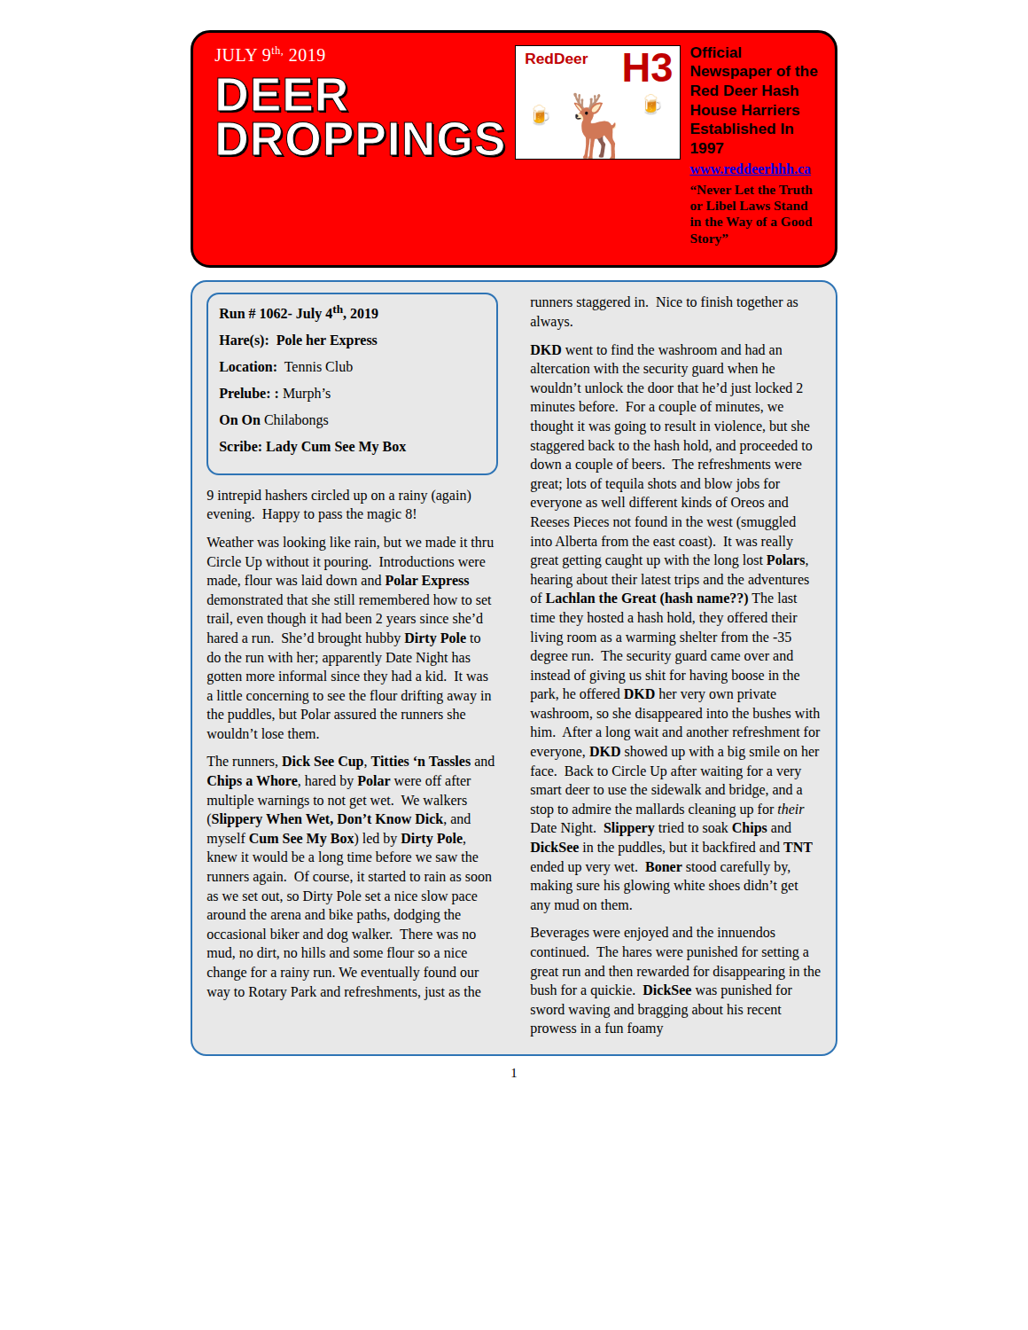JULY 9th, 2019
Deer
Droppings
RedDeer H3 🍺 🍺 🦌
Official Newspaper of the
Red Deer Hash House Harriers
Established In 1997
www.reddeerhhh.ca
“Never Let the Truth or Libel Laws Stand in the Way of a Good Story”
Run # 1062- July 4th, 2019
Hare(s): Pole her Express
Location: Tennis Club
Prelube: : Murph’s
On On Chilabongs
Scribe: Lady Cum See My Box
9 intrepid hashers circled up on a rainy (again) evening. Happy to pass the magic 8!
Weather was looking like rain, but we made it thru Circle Up without it pouring. Introductions were made, flour was laid down and Polar Express demonstrated that she still remembered how to set trail, even though it had been 2 years since she’d hared a run. She’d brought hubby Dirty Pole to do the run with her; apparently Date Night has gotten more informal since they had a kid. It was a little concerning to see the flour drifting away in the puddles, but Polar assured the runners she wouldn’t lose them.
The runners, Dick See Cup, Titties ‘n Tassles and Chips a Whore, hared by Polar were off after multiple warnings to not get wet. We walkers (Slippery When Wet, Don’t Know Dick, and myself Cum See My Box) led by Dirty Pole, knew it would be a long time before we saw the runners again. Of course, it started to rain as soon as we set out, so Dirty Pole set a nice slow pace around the arena and bike paths, dodging the occasional biker and dog walker. There was no mud, no dirt, no hills and some flour so a nice change for a rainy run. We eventually found our way to Rotary Park and refreshments, just as the runners staggered in. Nice to finish together as always.
DKD went to find the washroom and had an altercation with the security guard when he wouldn’t unlock the door that he’d just locked 2 minutes before. For a couple of minutes, we thought it was going to result in violence, but she staggered back to the hash hold, and proceeded to down a couple of beers. The refreshments were great; lots of tequila shots and blow jobs for everyone as well different kinds of Oreos and Reeses Pieces not found in the west (smuggled into Alberta from the east coast). It was really great getting caught up with the long lost Polars, hearing about their latest trips and the adventures of Lachlan the Great (hash name??) The last time they hosted a hash hold, they offered their living room as a warming shelter from the -35 degree run. The security guard came over and instead of giving us shit for having boose in the park, he offered DKD her very own private washroom, so she disappeared into the bushes with him. After a long wait and another refreshment for everyone, DKD showed up with a big smile on her face. Back to Circle Up after waiting for a very smart deer to use the sidewalk and bridge, and a stop to admire the mallards cleaning up for their Date Night. Slippery tried to soak Chips and DickSee in the puddles, but it backfired and TNT ended up very wet. Boner stood carefully by, making sure his glowing white shoes didn’t get any mud on them.
Beverages were enjoyed and the innuendos continued. The hares were punished for setting a great run and then rewarded for disappearing in the bush for a quickie. DickSee was punished for sword waving and bragging about his recent prowess in a fun foamy
1